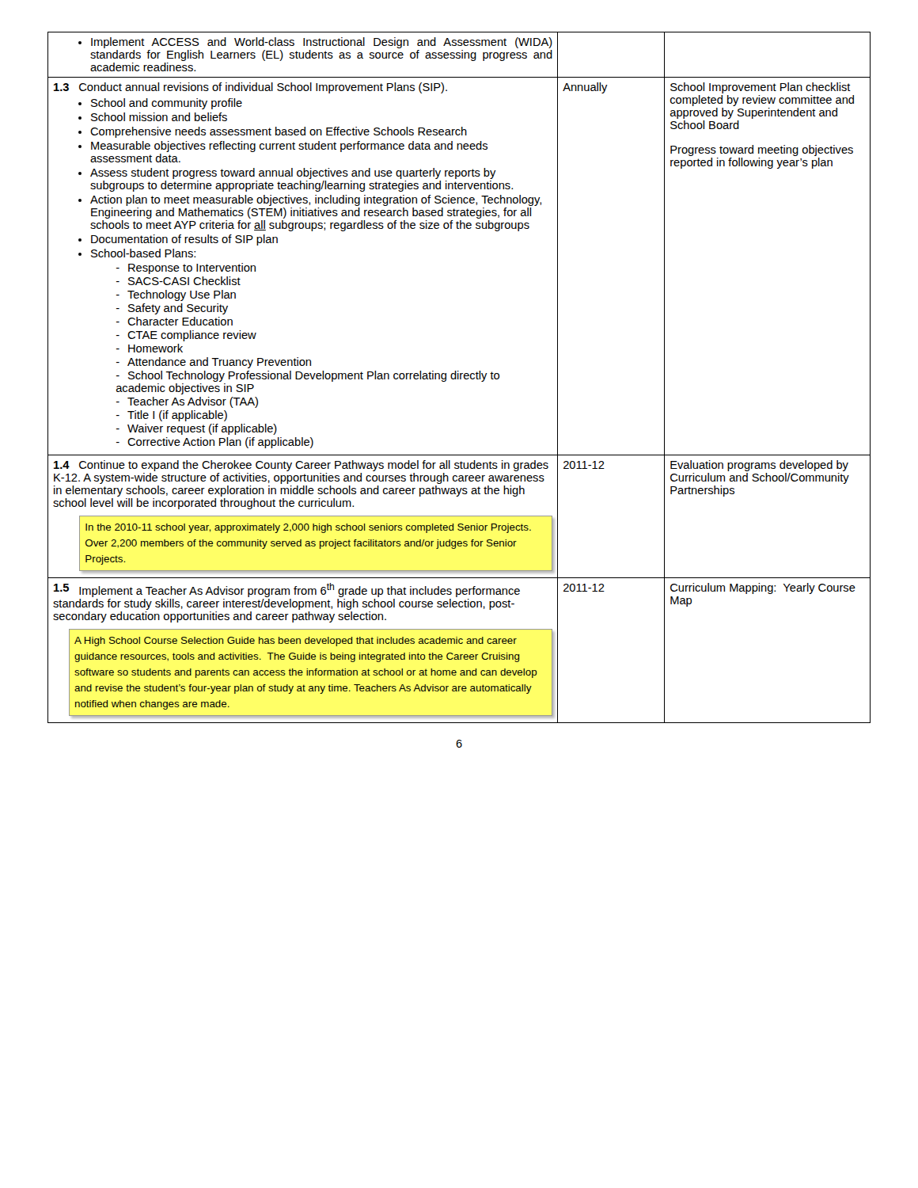| Implement ACCESS and World-class Instructional Design and Assessment (WIDA) standards for English Learners (EL) students as a source of assessing progress and academic readiness. | | |
| 1.3 Conduct annual revisions of individual School Improvement Plans (SIP). School and community profile School mission and beliefs Comprehensive needs assessment based on Effective Schools Research Measurable objectives reflecting current student performance data and needs assessment data. Assess student progress toward annual objectives and use quarterly reports by subgroups to determine appropriate teaching/learning strategies and interventions. Action plan to meet measurable objectives, including integration of Science, Technology, Engineering and Mathematics (STEM) initiatives and research based strategies, for all schools to meet AYP criteria for all subgroups; regardless of the size of the subgroups Documentation of results of SIP plan School-based Plans: Response to Intervention SACS-CASI Checklist Technology Use Plan Safety and Security Character Education CTAE compliance review Homework Attendance and Truancy Prevention School Technology Professional Development Plan correlating directly to academic objectives in SIP Teacher As Advisor (TAA) Title I (if applicable) Waiver request (if applicable) Corrective Action Plan (if applicable) | Annually | School Improvement Plan checklist completed by review committee and approved by Superintendent and School Board Progress toward meeting objectives reported in following year’s plan |
| 1.4 Continue to expand the Cherokee County Career Pathways model for all students in grades K-12. A system-wide structure of activities, opportunities and courses through career awareness in elementary schools, career exploration in middle schools and career pathways at the high school level will be incorporated throughout the curriculum. In the 2010-11 school year, approximately 2,000 high school seniors completed Senior Projects. Over 2,200 members of the community served as project facilitators and/or judges for Senior Projects. | 2011-12 | Evaluation programs developed by Curriculum and School/Community Partnerships |
| 1.5 Implement a Teacher As Advisor program from 6 th grade up that includes performance standards for study skills, career interest/development, high school course selection, post-secondary education opportunities and career pathway selection. A High School Course Selection Guide has been developed that includes academic and career guidance resources, tools and activities. The Guide is being integrated into the Career Cruising software so students and parents can access the information at school or at home and can develop and revise the student’s four-year plan of study at any time. Teachers As Advisor are automatically notified when changes are made. | 2011-12 | Curriculum Mapping: Yearly Course Map |
6